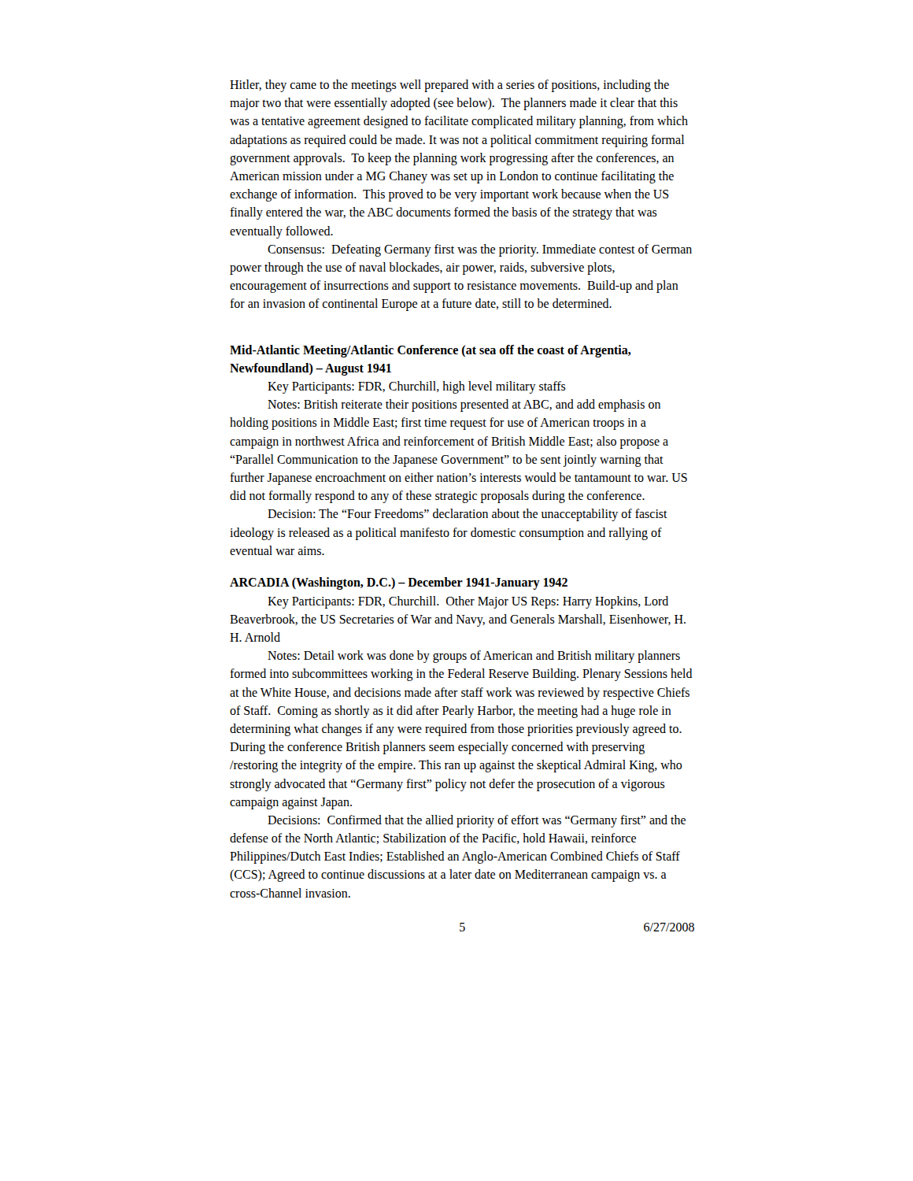Hitler, they came to the meetings well prepared with a series of positions, including the major two that were essentially adopted (see below). The planners made it clear that this was a tentative agreement designed to facilitate complicated military planning, from which adaptations as required could be made. It was not a political commitment requiring formal government approvals. To keep the planning work progressing after the conferences, an American mission under a MG Chaney was set up in London to continue facilitating the exchange of information. This proved to be very important work because when the US finally entered the war, the ABC documents formed the basis of the strategy that was eventually followed.
Consensus: Defeating Germany first was the priority. Immediate contest of German power through the use of naval blockades, air power, raids, subversive plots, encouragement of insurrections and support to resistance movements. Build-up and plan for an invasion of continental Europe at a future date, still to be determined.
Mid-Atlantic Meeting/Atlantic Conference (at sea off the coast of Argentia, Newfoundland) – August 1941
Key Participants: FDR, Churchill, high level military staffs
Notes: British reiterate their positions presented at ABC, and add emphasis on holding positions in Middle East; first time request for use of American troops in a campaign in northwest Africa and reinforcement of British Middle East; also propose a “Parallel Communication to the Japanese Government” to be sent jointly warning that further Japanese encroachment on either nation’s interests would be tantamount to war. US did not formally respond to any of these strategic proposals during the conference.
Decision: The “Four Freedoms” declaration about the unacceptability of fascist ideology is released as a political manifesto for domestic consumption and rallying of eventual war aims.
ARCADIA (Washington, D.C.) – December 1941-January 1942
Key Participants: FDR, Churchill. Other Major US Reps: Harry Hopkins, Lord Beaverbrook, the US Secretaries of War and Navy, and Generals Marshall, Eisenhower, H. H. Arnold
Notes: Detail work was done by groups of American and British military planners formed into subcommittees working in the Federal Reserve Building. Plenary Sessions held at the White House, and decisions made after staff work was reviewed by respective Chiefs of Staff. Coming as shortly as it did after Pearly Harbor, the meeting had a huge role in determining what changes if any were required from those priorities previously agreed to. During the conference British planners seem especially concerned with preserving /restoring the integrity of the empire. This ran up against the skeptical Admiral King, who strongly advocated that “Germany first” policy not defer the prosecution of a vigorous campaign against Japan.
Decisions: Confirmed that the allied priority of effort was “Germany first” and the defense of the North Atlantic; Stabilization of the Pacific, hold Hawaii, reinforce Philippines/Dutch East Indies; Established an Anglo-American Combined Chiefs of Staff (CCS); Agreed to continue discussions at a later date on Mediterranean campaign vs. a cross-Channel invasion.
5
6/27/2008